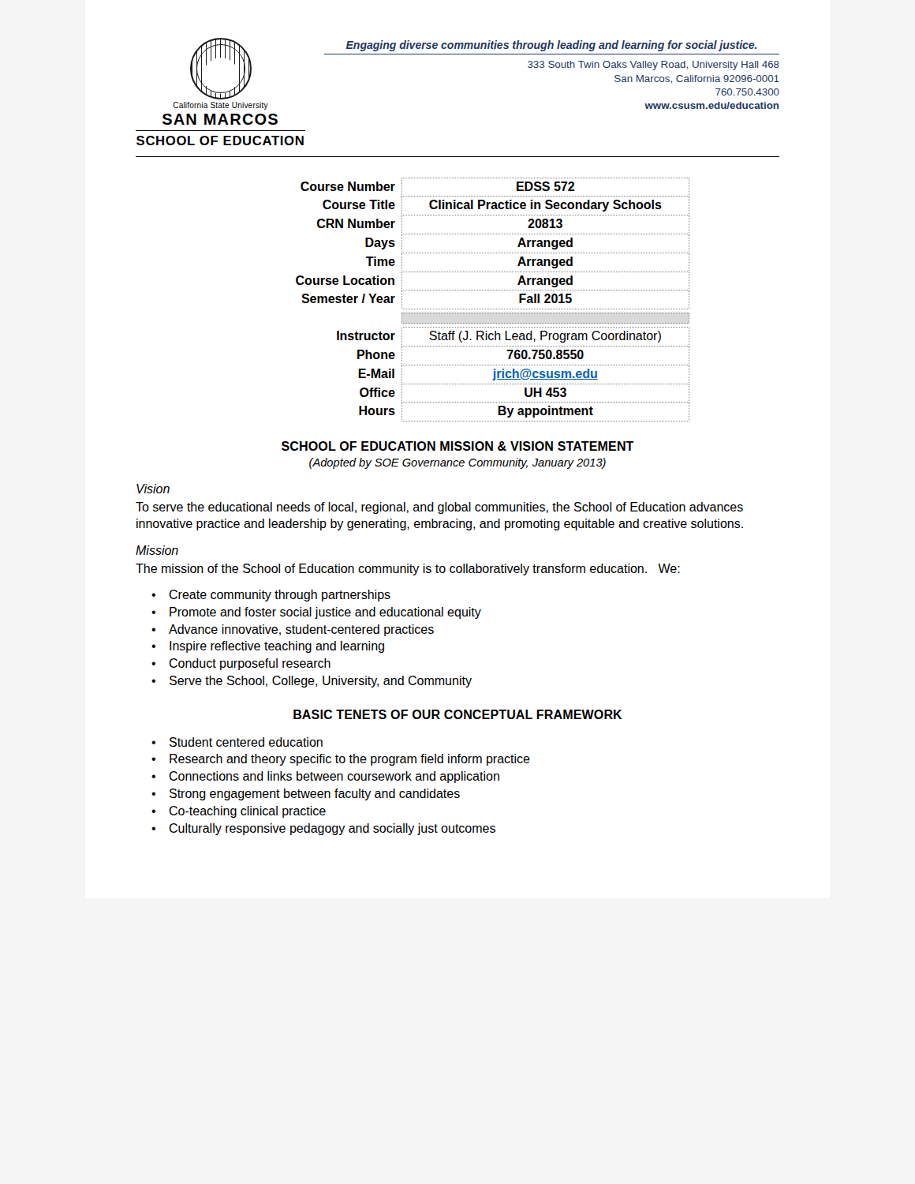California State University
SAN MARCOS
SCHOOL OF EDUCATION
Engaging diverse communities through leading and learning for social justice.
333 South Twin Oaks Valley Road, University Hall 468
San Marcos, California 92096-0001
760.750.4300
www.csusm.edu/education
| Course Number | EDSS 572 |
| Course Title | Clinical Practice in Secondary Schools |
| CRN Number | 20813 |
| Days | Arranged |
| Time | Arranged |
| Course Location | Arranged |
| Semester / Year | Fall 2015 |
| Instructor | Staff (J. Rich Lead, Program Coordinator) |
| Phone | 760.750.8550 |
| E-Mail | jrich@csusm.edu |
| Office | UH 453 |
| Hours | By appointment |
SCHOOL OF EDUCATION MISSION & VISION STATEMENT
(Adopted by SOE Governance Community, January 2013)
Vision
To serve the educational needs of local, regional, and global communities, the School of Education advances innovative practice and leadership by generating, embracing, and promoting equitable and creative solutions.
Mission
The mission of the School of Education community is to collaboratively transform education. We:
Create community through partnerships
Promote and foster social justice and educational equity
Advance innovative, student-centered practices
Inspire reflective teaching and learning
Conduct purposeful research
Serve the School, College, University, and Community
BASIC TENETS OF OUR CONCEPTUAL FRAMEWORK
Student centered education
Research and theory specific to the program field inform practice
Connections and links between coursework and application
Strong engagement between faculty and candidates
Co-teaching clinical practice
Culturally responsive pedagogy and socially just outcomes